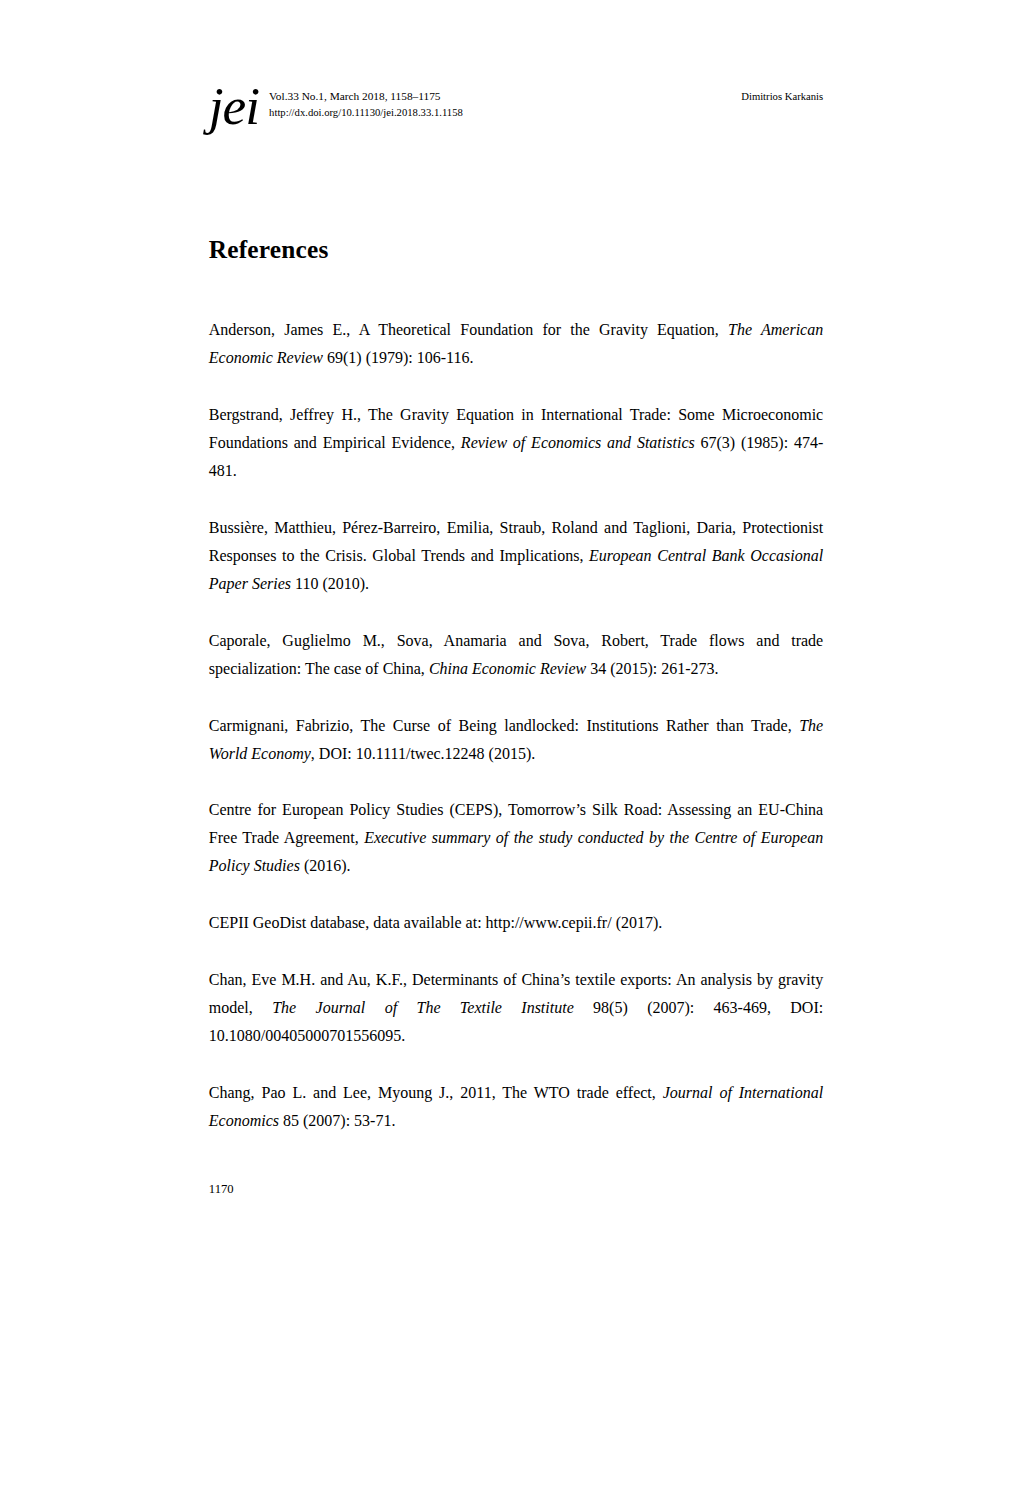jei
Vol.33 No.1, March 2018, 1158–1175 Dimitrios Karkanis
http://dx.doi.org/10.11130/jei.2018.33.1.1158
References
Anderson, James E., A Theoretical Foundation for the Gravity Equation, The American Economic Review 69(1) (1979): 106-116.
Bergstrand, Jeffrey H., The Gravity Equation in International Trade: Some Microeconomic Foundations and Empirical Evidence, Review of Economics and Statistics 67(3) (1985): 474-481.
Bussière, Matthieu, Pérez-Barreiro, Emilia, Straub, Roland and Taglioni, Daria, Protectionist Responses to the Crisis. Global Trends and Implications, European Central Bank Occasional Paper Series 110 (2010).
Caporale, Guglielmo M., Sova, Anamaria and Sova, Robert, Trade flows and trade specialization: The case of China, China Economic Review 34 (2015): 261-273.
Carmignani, Fabrizio, The Curse of Being landlocked: Institutions Rather than Trade, The World Economy, DOI: 10.1111/twec.12248 (2015).
Centre for European Policy Studies (CEPS), Tomorrow’s Silk Road: Assessing an EU-China Free Trade Agreement, Executive summary of the study conducted by the Centre of European Policy Studies (2016).
CEPII GeoDist database, data available at: http://www.cepii.fr/ (2017).
Chan, Eve M.H. and Au, K.F., Determinants of China’s textile exports: An analysis by gravity model, The Journal of The Textile Institute 98(5) (2007): 463-469, DOI: 10.1080/00405000701556095.
Chang, Pao L. and Lee, Myoung J., 2011, The WTO trade effect, Journal of International Economics 85 (2007): 53-71.
1170